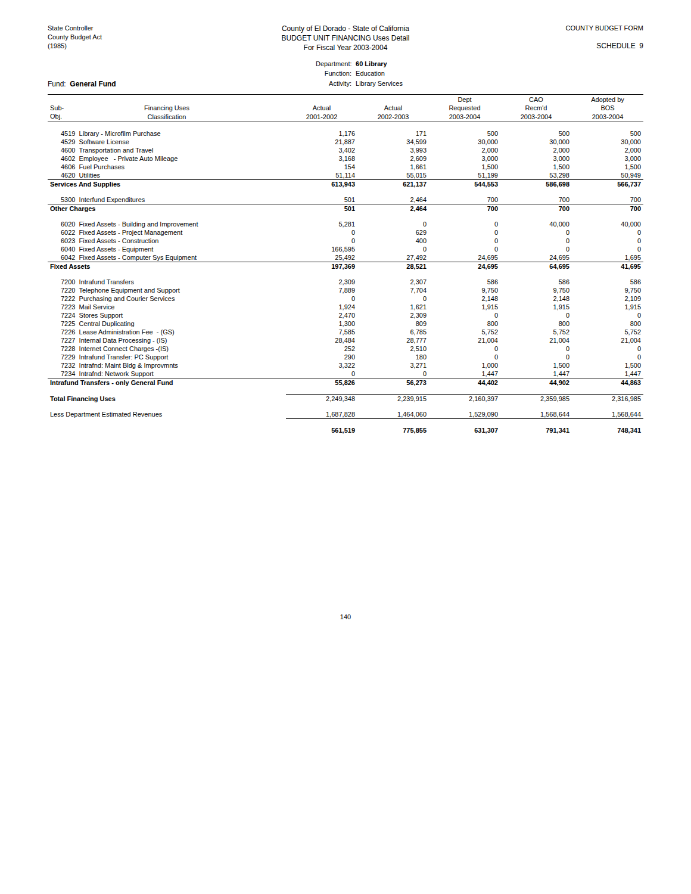State Controller
County Budget Act
(1985)
County of El Dorado - State of California
BUDGET UNIT FINANCING Uses Detail
For Fiscal Year 2003-2004
COUNTY BUDGET FORM
SCHEDULE 9
Fund: General Fund
Department: 60 Library
Function: Education
Activity: Library Services
| Sub- Obj. Financing Uses Classification | Actual 2001-2002 | Actual 2002-2003 | Dept Requested 2003-2004 | CAO Recm'd 2003-2004 | Adopted by BOS 2003-2004 |
| --- | --- | --- | --- | --- | --- |
| 4519 Library - Microfilm Purchase | 1,176 | 171 | 500 | 500 | 500 |
| 4529 Software License | 21,887 | 34,599 | 30,000 | 30,000 | 30,000 |
| 4600 Transportation and Travel | 3,402 | 3,993 | 2,000 | 2,000 | 2,000 |
| 4602 Employee - Private Auto Mileage | 3,168 | 2,609 | 3,000 | 3,000 | 3,000 |
| 4606 Fuel Purchases | 154 | 1,661 | 1,500 | 1,500 | 1,500 |
| 4620 Utilities | 51,114 | 55,015 | 51,199 | 53,298 | 50,949 |
| Services And Supplies | 613,943 | 621,137 | 544,553 | 586,698 | 566,737 |
| 5300 Interfund Expenditures | 501 | 2,464 | 700 | 700 | 700 |
| Other Charges | 501 | 2,464 | 700 | 700 | 700 |
| 6020 Fixed Assets - Building and Improvement | 5,281 | 0 | 0 | 40,000 | 40,000 |
| 6022 Fixed Assets - Project Management | 0 | 629 | 0 | 0 | 0 |
| 6023 Fixed Assets - Construction | 0 | 400 | 0 | 0 | 0 |
| 6040 Fixed Assets - Equipment | 166,595 | 0 | 0 | 0 | 0 |
| 6042 Fixed Assets - Computer Sys Equipment | 25,492 | 27,492 | 24,695 | 24,695 | 1,695 |
| Fixed Assets | 197,369 | 28,521 | 24,695 | 64,695 | 41,695 |
| 7200 Intrafund Transfers | 2,309 | 2,307 | 586 | 586 | 586 |
| 7220 Telephone Equipment and Support | 7,889 | 7,704 | 9,750 | 9,750 | 9,750 |
| 7222 Purchasing and Courier Services | 0 | 0 | 2,148 | 2,148 | 2,109 |
| 7223 Mail Service | 1,924 | 1,621 | 1,915 | 1,915 | 1,915 |
| 7224 Stores Support | 2,470 | 2,309 | 0 | 0 | 0 |
| 7225 Central Duplicating | 1,300 | 809 | 800 | 800 | 800 |
| 7226 Lease Administration Fee - (GS) | 7,585 | 6,785 | 5,752 | 5,752 | 5,752 |
| 7227 Internal Data Processing - (IS) | 28,484 | 28,777 | 21,004 | 21,004 | 21,004 |
| 7228 Internet Connect Charges -(IS) | 252 | 2,510 | 0 | 0 | 0 |
| 7229 Intrafund Transfer: PC Support | 290 | 180 | 0 | 0 | 0 |
| 7232 Intrafnd: Maint Bldg & Improvmnts | 3,322 | 3,271 | 1,000 | 1,500 | 1,500 |
| 7234 Intrafnd: Network Support | 0 | 0 | 1,447 | 1,447 | 1,447 |
| Intrafund Transfers - only General Fund | 55,826 | 56,273 | 44,402 | 44,902 | 44,863 |
| Total Financing Uses | 2,249,348 | 2,239,915 | 2,160,397 | 2,359,985 | 2,316,985 |
| Less Department Estimated Revenues | 1,687,828 | 1,464,060 | 1,529,090 | 1,568,644 | 1,568,644 |
| | 561,519 | 775,855 | 631,307 | 791,341 | 748,341 |
140